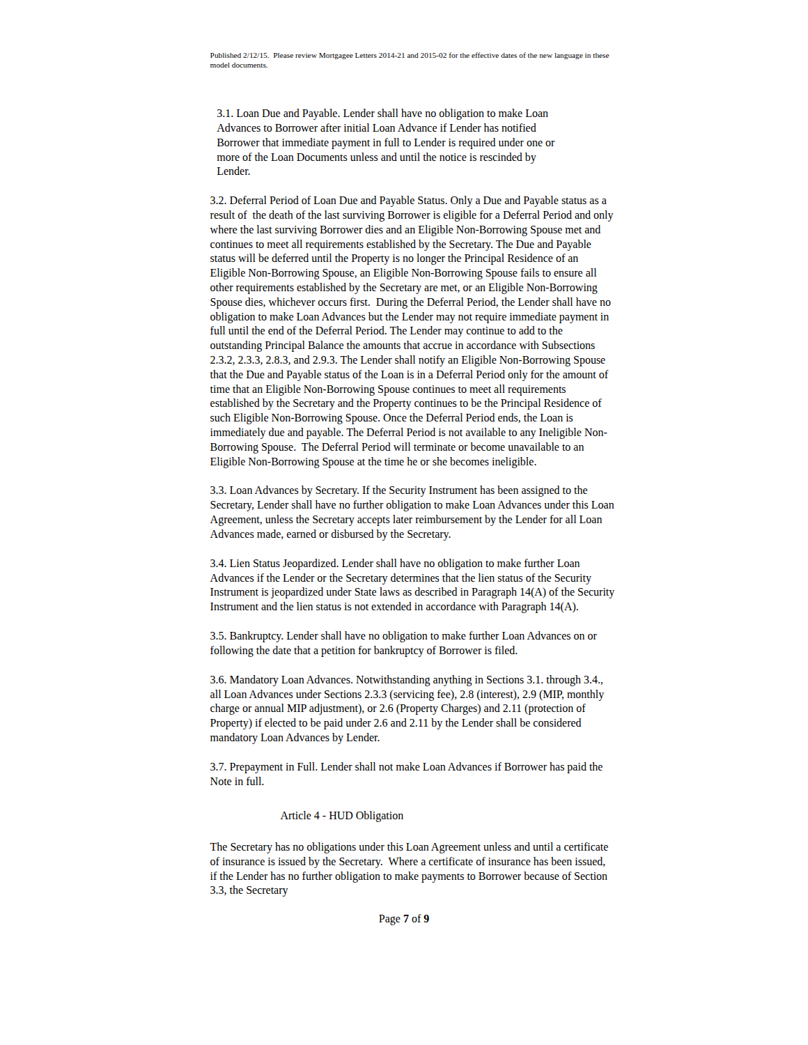Published 2/12/15. Please review Mortgagee Letters 2014-21 and 2015-02 for the effective dates of the new language in these model documents.
3.1. Loan Due and Payable. Lender shall have no obligation to make Loan Advances to Borrower after initial Loan Advance if Lender has notified Borrower that immediate payment in full to Lender is required under one or more of the Loan Documents unless and until the notice is rescinded by Lender.
3.2. Deferral Period of Loan Due and Payable Status. Only a Due and Payable status as a result of the death of the last surviving Borrower is eligible for a Deferral Period and only where the last surviving Borrower dies and an Eligible Non-Borrowing Spouse met and continues to meet all requirements established by the Secretary. The Due and Payable status will be deferred until the Property is no longer the Principal Residence of an Eligible Non-Borrowing Spouse, an Eligible Non-Borrowing Spouse fails to ensure all other requirements established by the Secretary are met, or an Eligible Non-Borrowing Spouse dies, whichever occurs first. During the Deferral Period, the Lender shall have no obligation to make Loan Advances but the Lender may not require immediate payment in full until the end of the Deferral Period. The Lender may continue to add to the outstanding Principal Balance the amounts that accrue in accordance with Subsections 2.3.2, 2.3.3, 2.8.3, and 2.9.3. The Lender shall notify an Eligible Non-Borrowing Spouse that the Due and Payable status of the Loan is in a Deferral Period only for the amount of time that an Eligible Non-Borrowing Spouse continues to meet all requirements established by the Secretary and the Property continues to be the Principal Residence of such Eligible Non-Borrowing Spouse. Once the Deferral Period ends, the Loan is immediately due and payable. The Deferral Period is not available to any Ineligible Non-Borrowing Spouse. The Deferral Period will terminate or become unavailable to an Eligible Non-Borrowing Spouse at the time he or she becomes ineligible.
3.3. Loan Advances by Secretary. If the Security Instrument has been assigned to the Secretary, Lender shall have no further obligation to make Loan Advances under this Loan Agreement, unless the Secretary accepts later reimbursement by the Lender for all Loan Advances made, earned or disbursed by the Secretary.
3.4. Lien Status Jeopardized. Lender shall have no obligation to make further Loan Advances if the Lender or the Secretary determines that the lien status of the Security Instrument is jeopardized under State laws as described in Paragraph 14(A) of the Security Instrument and the lien status is not extended in accordance with Paragraph 14(A).
3.5. Bankruptcy. Lender shall have no obligation to make further Loan Advances on or following the date that a petition for bankruptcy of Borrower is filed.
3.6. Mandatory Loan Advances. Notwithstanding anything in Sections 3.1. through 3.4., all Loan Advances under Sections 2.3.3 (servicing fee), 2.8 (interest), 2.9 (MIP, monthly charge or annual MIP adjustment), or 2.6 (Property Charges) and 2.11 (protection of Property) if elected to be paid under 2.6 and 2.11 by the Lender shall be considered mandatory Loan Advances by Lender.
3.7. Prepayment in Full. Lender shall not make Loan Advances if Borrower has paid the Note in full.
Article 4 - HUD Obligation
The Secretary has no obligations under this Loan Agreement unless and until a certificate of insurance is issued by the Secretary. Where a certificate of insurance has been issued, if the Lender has no further obligation to make payments to Borrower because of Section 3.3, the Secretary
Page 7 of 9